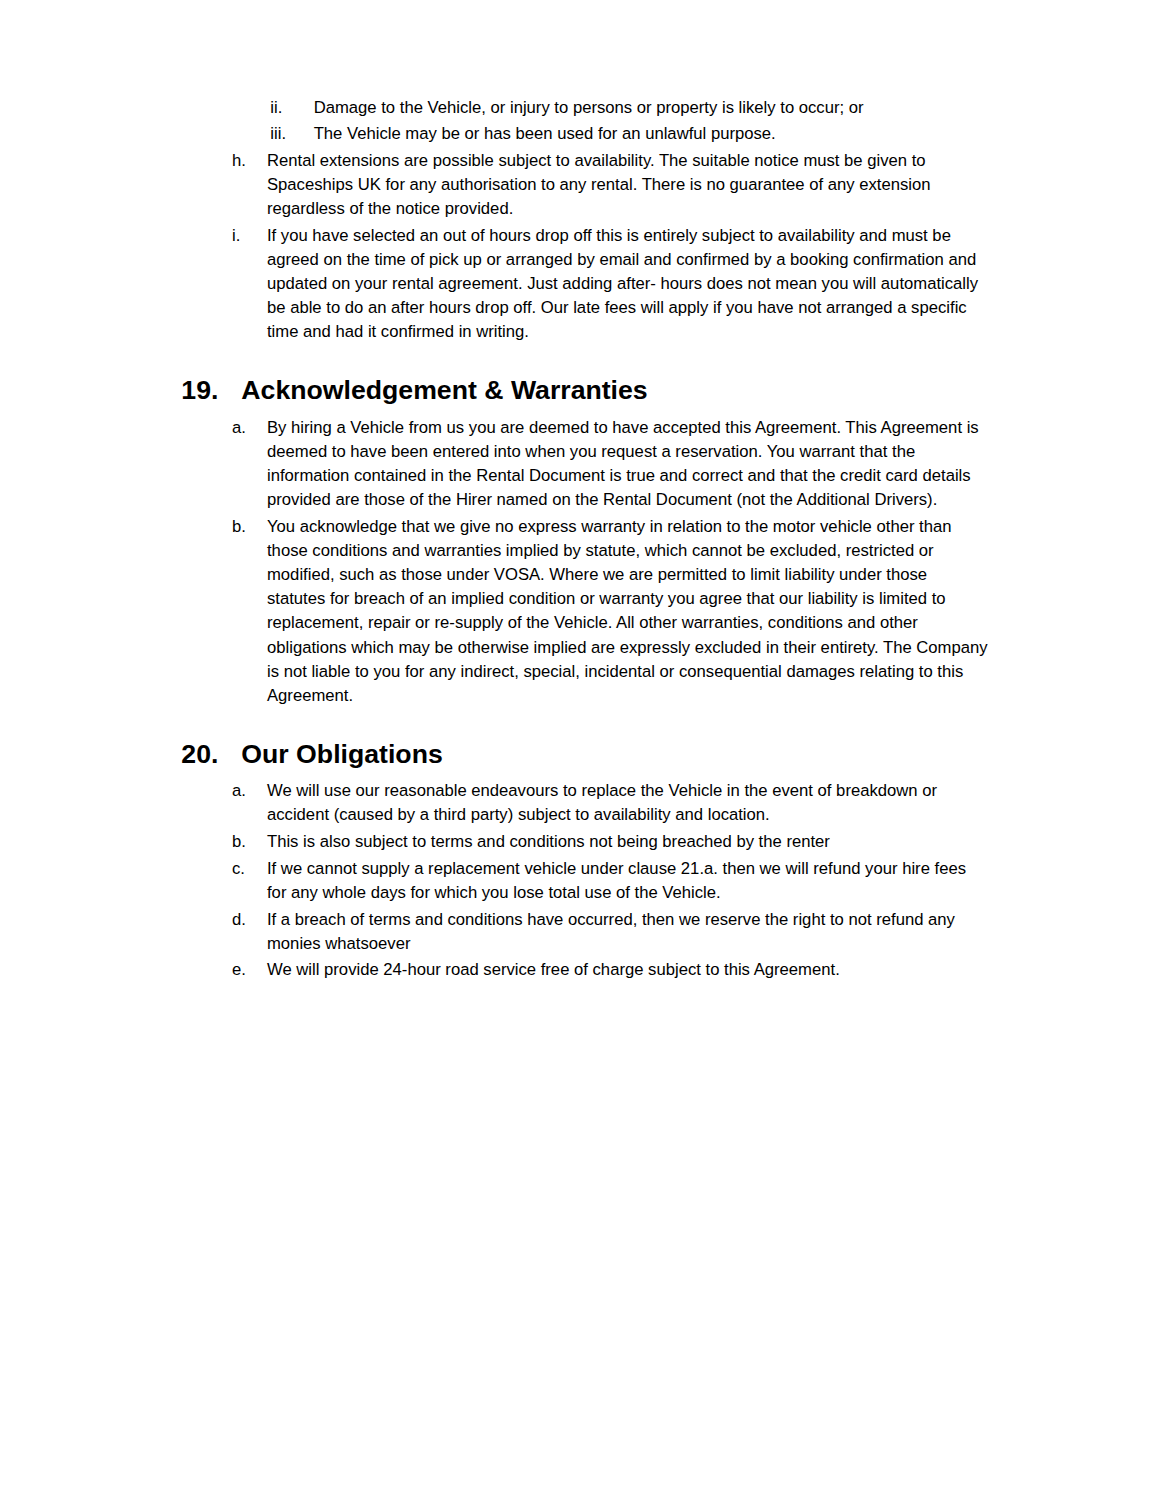ii. Damage to the Vehicle, or injury to persons or property is likely to occur; or
iii. The Vehicle may be or has been used for an unlawful purpose.
h. Rental extensions are possible subject to availability. The suitable notice must be given to Spaceships UK for any authorisation to any rental. There is no guarantee of any extension regardless of the notice provided.
i. If you have selected an out of hours drop off this is entirely subject to availability and must be agreed on the time of pick up or arranged by email and confirmed by a booking confirmation and updated on your rental agreement. Just adding after- hours does not mean you will automatically be able to do an after hours drop off. Our late fees will apply if you have not arranged a specific time and had it confirmed in writing.
19. Acknowledgement & Warranties
a. By hiring a Vehicle from us you are deemed to have accepted this Agreement. This Agreement is deemed to have been entered into when you request a reservation. You warrant that the information contained in the Rental Document is true and correct and that the credit card details provided are those of the Hirer named on the Rental Document (not the Additional Drivers).
b. You acknowledge that we give no express warranty in relation to the motor vehicle other than those conditions and warranties implied by statute, which cannot be excluded, restricted or modified, such as those under VOSA. Where we are permitted to limit liability under those statutes for breach of an implied condition or warranty you agree that our liability is limited to replacement, repair or re-supply of the Vehicle. All other warranties, conditions and other obligations which may be otherwise implied are expressly excluded in their entirety. The Company is not liable to you for any indirect, special, incidental or consequential damages relating to this Agreement.
20. Our Obligations
a. We will use our reasonable endeavours to replace the Vehicle in the event of breakdown or accident (caused by a third party) subject to availability and location.
b. This is also subject to terms and conditions not being breached by the renter
c. If we cannot supply a replacement vehicle under clause 21.a. then we will refund your hire fees for any whole days for which you lose total use of the Vehicle.
d. If a breach of terms and conditions have occurred, then we reserve the right to not refund any monies whatsoever
e. We will provide 24-hour road service free of charge subject to this Agreement.